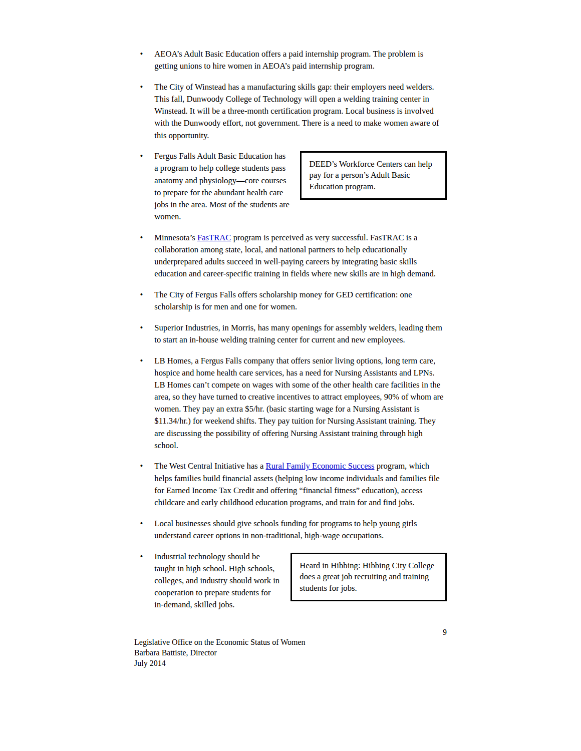AEOA’s Adult Basic Education offers a paid internship program. The problem is getting unions to hire women in AEOA’s paid internship program.
The City of Winstead has a manufacturing skills gap: their employers need welders. This fall, Dunwoody College of Technology will open a welding training center in Winstead. It will be a three-month certification program. Local business is involved with the Dunwoody effort, not government. There is a need to make women aware of this opportunity.
DEED’s Workforce Centers can help pay for a person’s Adult Basic Education program.
Fergus Falls Adult Basic Education has a program to help college students pass anatomy and physiology—core courses to prepare for the abundant health care jobs in the area. Most of the students are women.
Minnesota’s FasTRAC program is perceived as very successful. FasTRAC is a collaboration among state, local, and national partners to help educationally underprepared adults succeed in well-paying careers by integrating basic skills education and career-specific training in fields where new skills are in high demand.
The City of Fergus Falls offers scholarship money for GED certification: one scholarship is for men and one for women.
Superior Industries, in Morris, has many openings for assembly welders, leading them to start an in-house welding training center for current and new employees.
LB Homes, a Fergus Falls company that offers senior living options, long term care, hospice and home health care services, has a need for Nursing Assistants and LPNs. LB Homes can’t compete on wages with some of the other health care facilities in the area, so they have turned to creative incentives to attract employees, 90% of whom are women. They pay an extra $5/hr. (basic starting wage for a Nursing Assistant is $11.34/hr.) for weekend shifts. They pay tuition for Nursing Assistant training. They are discussing the possibility of offering Nursing Assistant training through high school.
The West Central Initiative has a Rural Family Economic Success program, which helps families build financial assets (helping low income individuals and families file for Earned Income Tax Credit and offering “financial fitness” education), access childcare and early childhood education programs, and train for and find jobs.
Local businesses should give schools funding for programs to help young girls understand career options in non-traditional, high-wage occupations.
Heard in Hibbing: Hibbing City College does a great job recruiting and training students for jobs.
Industrial technology should be taught in high school. High schools, colleges, and industry should work in cooperation to prepare students for in-demand, skilled jobs.
9 Legislative Office on the Economic Status of Women
Barbara Battiste, Director
July 2014